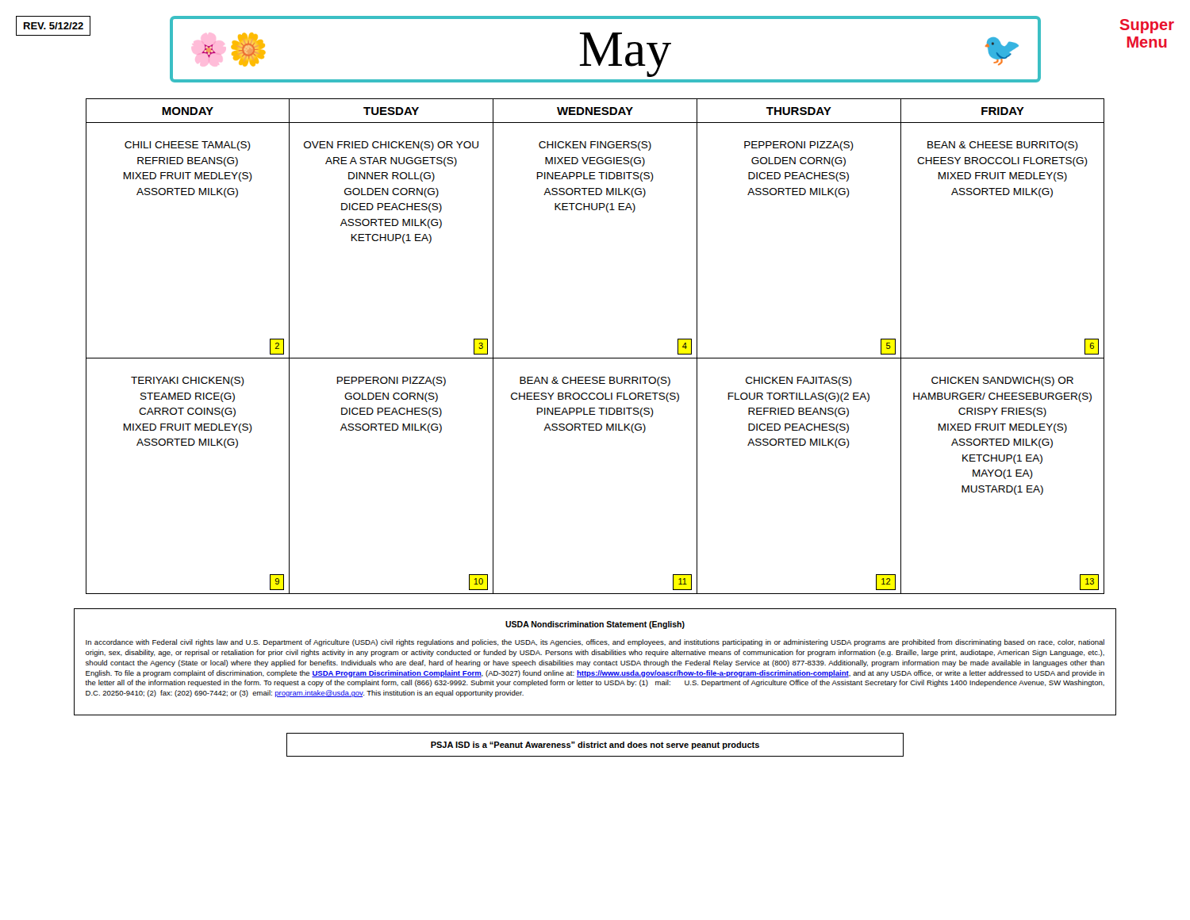REV. 5/12/22
🌸🌼 May 🐦
Supper
Menu
| MONDAY | TUESDAY | WEDNESDAY | THURSDAY | FRIDAY |
| --- | --- | --- | --- | --- |
| CHILI CHEESE TAMAL(S) REFRIED BEANS(G) MIXED FRUIT MEDLEY(S) ASSORTED MILK(G) 2 | OVEN FRIED CHICKEN(S) OR YOU ARE A STAR NUGGETS(S) DINNER ROLL(G) GOLDEN CORN(G) DICED PEACHES(S) ASSORTED MILK(G) KETCHUP(1 EA) 3 | CHICKEN FINGERS(S) MIXED VEGGIES(G) PINEAPPLE TIDBITS(S) ASSORTED MILK(G) KETCHUP(1 EA) 4 | PEPPERONI PIZZA(S) GOLDEN CORN(G) DICED PEACHES(S) ASSORTED MILK(G) 5 | BEAN & CHEESE BURRITO(S) CHEESY BROCCOLI FLORETS(G) MIXED FRUIT MEDLEY(S) ASSORTED MILK(G) 6 |
| TERIYAKI CHICKEN(S) STEAMED RICE(G) CARROT COINS(G) MIXED FRUIT MEDLEY(S) ASSORTED MILK(G) 9 | PEPPERONI PIZZA(S) GOLDEN CORN(S) DICED PEACHES(S) ASSORTED MILK(G) 10 | BEAN & CHEESE BURRITO(S) CHEESY BROCCOLI FLORETS(S) PINEAPPLE TIDBITS(S) ASSORTED MILK(G) 11 | CHICKEN FAJITAS(S) FLOUR TORTILLAS(G)(2 EA) REFRIED BEANS(G) DICED PEACHES(S) ASSORTED MILK(G) 12 | CHICKEN SANDWICH(S) OR HAMBURGER/ CHEESEBURGER(S) CRISPY FRIES(S) MIXED FRUIT MEDLEY(S) ASSORTED MILK(G) KETCHUP(1 EA) MAYO(1 EA) MUSTARD(1 EA) 13 |
USDA Nondiscrimination Statement (English)
In accordance with Federal civil rights law and U.S. Department of Agriculture (USDA) civil rights regulations and policies, the USDA, its Agencies, offices, and employees, and institutions participating in or administering USDA programs are prohibited from discriminating based on race, color, national origin, sex, disability, age, or reprisal or retaliation for prior civil rights activity in any program or activity conducted or funded by USDA. Persons with disabilities who require alternative means of communication for program information (e.g. Braille, large print, audiotape, American Sign Language, etc.), should contact the Agency (State or local) where they applied for benefits. Individuals who are deaf, hard of hearing or have speech disabilities may contact USDA through the Federal Relay Service at (800) 877-8339. Additionally, program information may be made available in languages other than English. To file a program complaint of discrimination, complete the USDA Program Discrimination Complaint Form, (AD-3027) found online at: https://www.usda.gov/oascr/how-to-file-a-program-discrimination-complaint, and at any USDA office, or write a letter addressed to USDA and provide in the letter all of the information requested in the form. To request a copy of the complaint form, call (866) 632-9992. Submit your completed form or letter to USDA by: (1) mail: U.S. Department of Agriculture Office of the Assistant Secretary for Civil Rights 1400 Independence Avenue, SW Washington, D.C. 20250-9410; (2) fax: (202) 690-7442; or (3) email: program.intake@usda.gov. This institution is an equal opportunity provider.
PSJA ISD is a “Peanut Awareness” district and does not serve peanut products